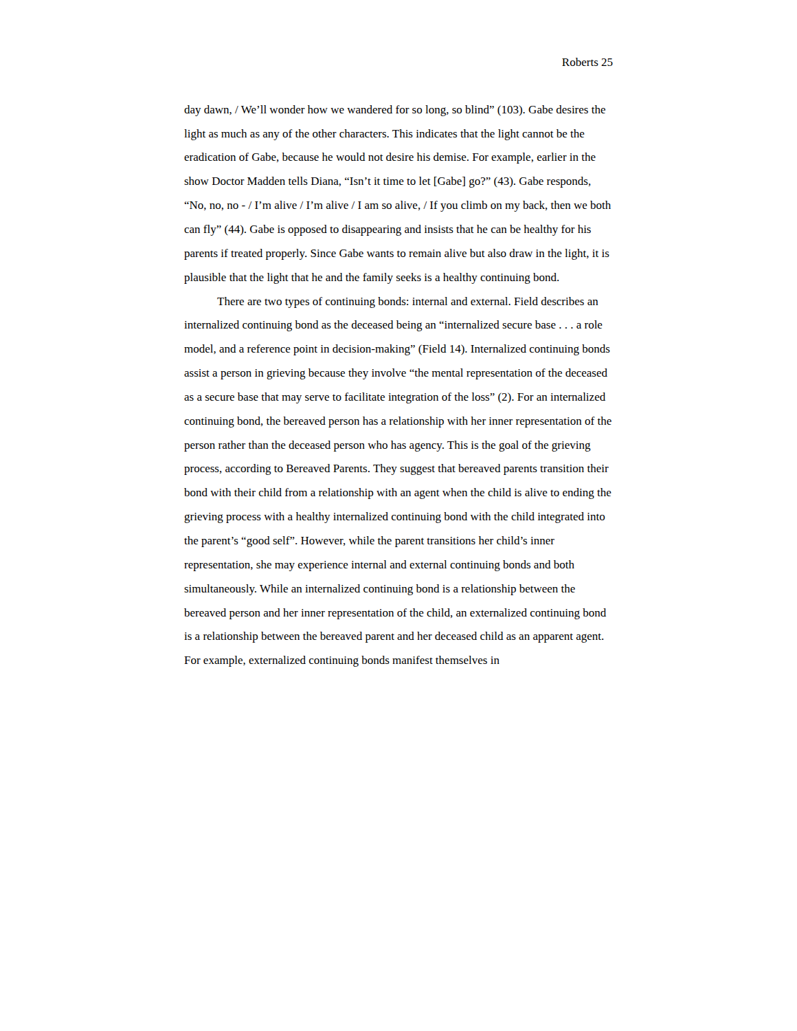Roberts 25
day dawn, / We’ll wonder how we wandered for so long, so blind” (103). Gabe desires the light as much as any of the other characters. This indicates that the light cannot be the eradication of Gabe, because he would not desire his demise. For example, earlier in the show Doctor Madden tells Diana, “Isn’t it time to let [Gabe] go?” (43). Gabe responds, “No, no, no - / I’m alive / I’m alive / I am so alive, / If you climb on my back, then we both can fly” (44). Gabe is opposed to disappearing and insists that he can be healthy for his parents if treated properly. Since Gabe wants to remain alive but also draw in the light, it is plausible that the light that he and the family seeks is a healthy continuing bond.
There are two types of continuing bonds: internal and external. Field describes an internalized continuing bond as the deceased being an “internalized secure base . . . a role model, and a reference point in decision-making” (Field 14). Internalized continuing bonds assist a person in grieving because they involve “the mental representation of the deceased as a secure base that may serve to facilitate integration of the loss” (2). For an internalized continuing bond, the bereaved person has a relationship with her inner representation of the person rather than the deceased person who has agency. This is the goal of the grieving process, according to Bereaved Parents. They suggest that bereaved parents transition their bond with their child from a relationship with an agent when the child is alive to ending the grieving process with a healthy internalized continuing bond with the child integrated into the parent’s “good self”. However, while the parent transitions her child’s inner representation, she may experience internal and external continuing bonds and both simultaneously. While an internalized continuing bond is a relationship between the bereaved person and her inner representation of the child, an externalized continuing bond is a relationship between the bereaved parent and her deceased child as an apparent agent. For example, externalized continuing bonds manifest themselves in